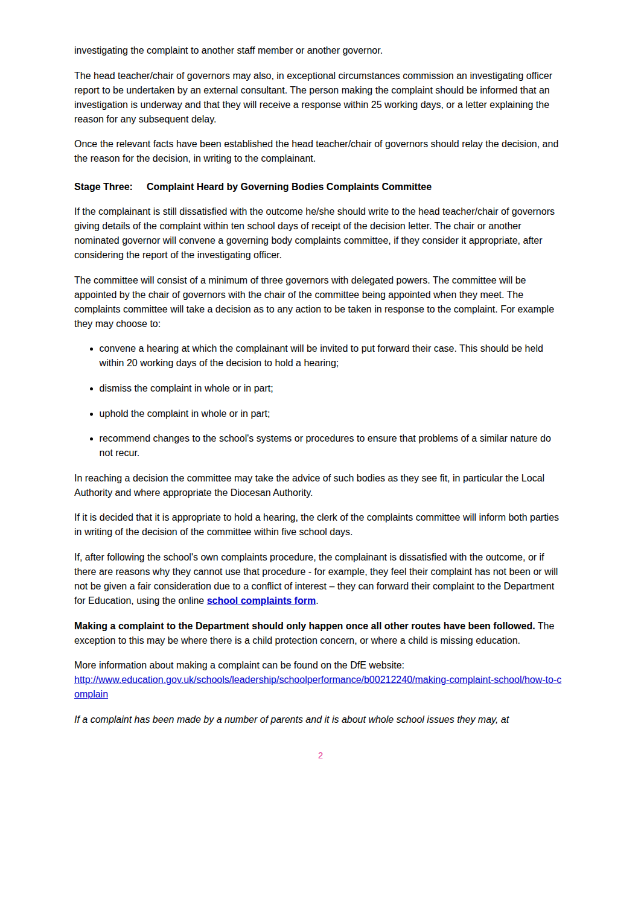investigating the complaint to another staff member or another governor.
The head teacher/chair of governors may also, in exceptional circumstances commission an investigating officer report to be undertaken by an external consultant. The person making the complaint should be informed that an investigation is underway and that they will receive a response within 25 working days, or a letter explaining the reason for any subsequent delay.
Once the relevant facts have been established the head teacher/chair of governors should relay the decision, and the reason for the decision, in writing to the complainant.
Stage Three: Complaint Heard by Governing Bodies Complaints Committee
If the complainant is still dissatisfied with the outcome he/she should write to the head teacher/chair of governors giving details of the complaint within ten school days of receipt of the decision letter. The chair or another nominated governor will convene a governing body complaints committee, if they consider it appropriate, after considering the report of the investigating officer.
The committee will consist of a minimum of three governors with delegated powers. The committee will be appointed by the chair of governors with the chair of the committee being appointed when they meet. The complaints committee will take a decision as to any action to be taken in response to the complaint. For example they may choose to:
convene a hearing at which the complainant will be invited to put forward their case. This should be held within 20 working days of the decision to hold a hearing;
dismiss the complaint in whole or in part;
uphold the complaint in whole or in part;
recommend changes to the school's systems or procedures to ensure that problems of a similar nature do not recur.
In reaching a decision the committee may take the advice of such bodies as they see fit, in particular the Local Authority and where appropriate the Diocesan Authority.
If it is decided that it is appropriate to hold a hearing, the clerk of the complaints committee will inform both parties in writing of the decision of the committee within five school days.
If, after following the school's own complaints procedure, the complainant is dissatisfied with the outcome, or if there are reasons why they cannot use that procedure - for example, they feel their complaint has not been or will not be given a fair consideration due to a conflict of interest – they can forward their complaint to the Department for Education, using the online school complaints form.
Making a complaint to the Department should only happen once all other routes have been followed. The exception to this may be where there is a child protection concern, or where a child is missing education.
More information about making a complaint can be found on the DfE website:
http://www.education.gov.uk/schools/leadership/schoolperformance/b00212240/making-complaint-school/how-to-complain
If a complaint has been made by a number of parents and it is about whole school issues they may, at
2